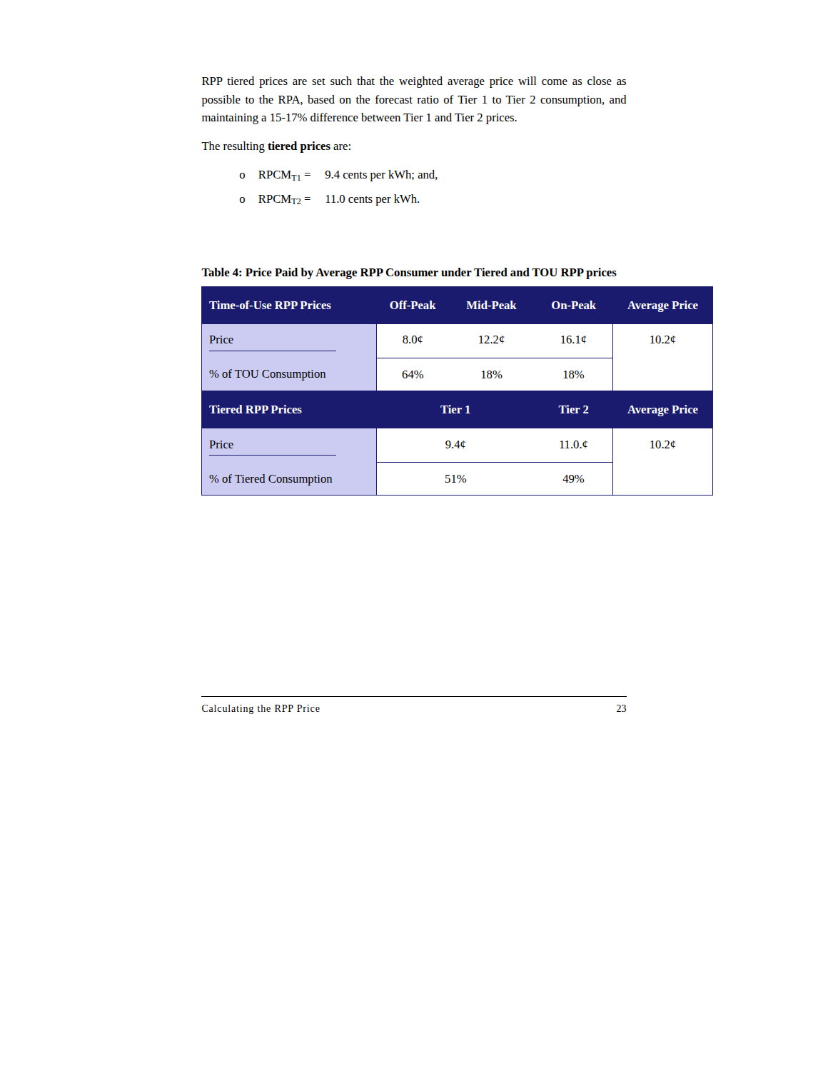RPP tiered prices are set such that the weighted average price will come as close as possible to the RPA, based on the forecast ratio of Tier 1 to Tier 2 consumption, and maintaining a 15-17% difference between Tier 1 and Tier 2 prices.
The resulting tiered prices are:
oRPCMT1 =9.4 cents per kWh; and,
oRPCMT2 =11.0 cents per kWh.
Table 4: Price Paid by Average RPP Consumer under Tiered and TOU RPP prices
| Time-of-Use RPP Prices | Off-Peak | Mid-Peak | On-Peak | Average Price |
| --- | --- | --- | --- | --- |
| Price | 8.0¢ | 12.2¢ | 16.1¢ | 10.2¢ |
| % of TOU Consumption | 64% | 18% | 18% | |
| Tiered RPP Prices | Tier 1 | Tier 2 | Average Price |
| Price | 9.4¢ | 11.0.¢ | 10.2¢ |
| % of Tiered Consumption | 51% | 49% | |
Calculating the RPP Price 23